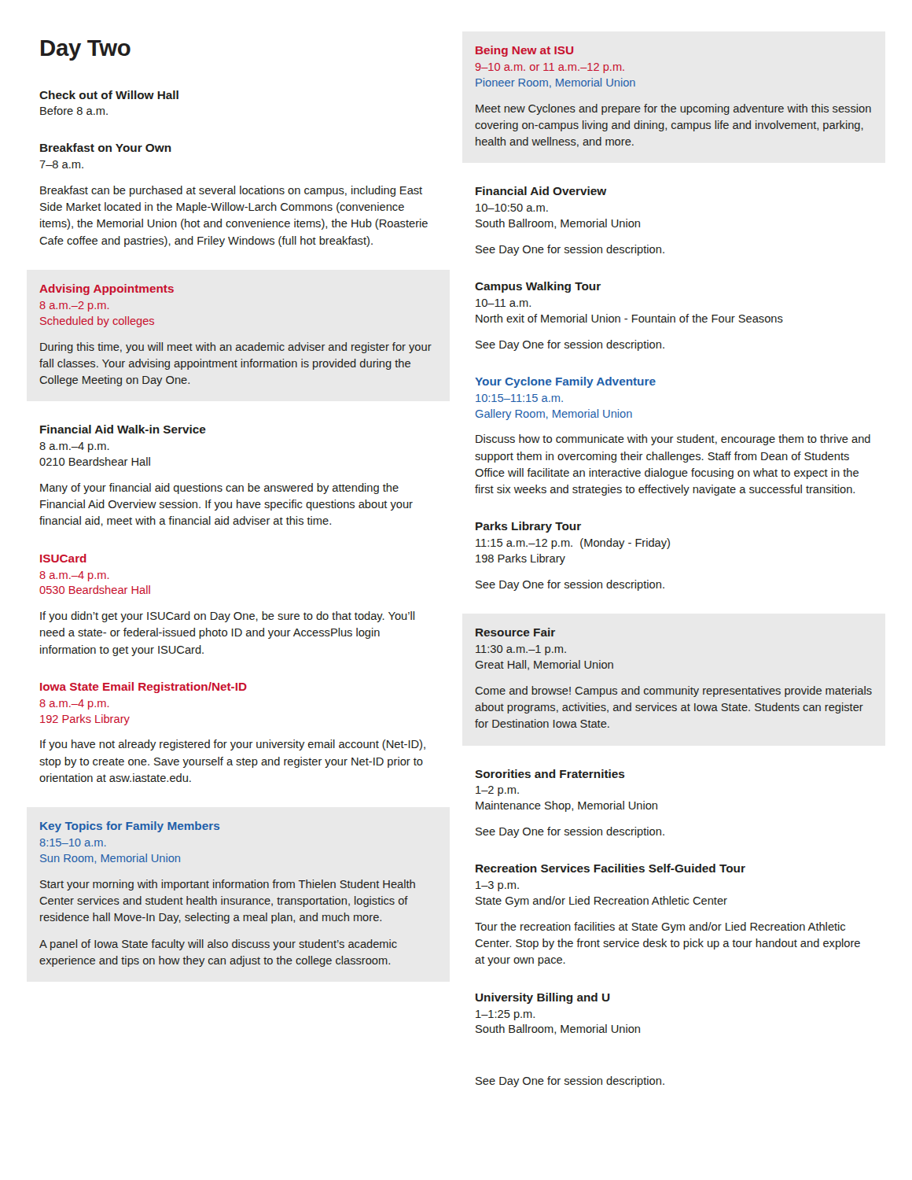Day Two
Check out of Willow Hall
Before 8 a.m.
Breakfast on Your Own
7–8 a.m.
Breakfast can be purchased at several locations on campus, including East Side Market located in the Maple-Willow-Larch Commons (convenience items), the Memorial Union (hot and convenience items), the Hub (Roasterie Cafe coffee and pastries), and Friley Windows (full hot breakfast).
Advising Appointments
8 a.m.–2 p.m.
Scheduled by colleges
During this time, you will meet with an academic adviser and register for your fall classes. Your advising appointment information is provided during the College Meeting on Day One.
Financial Aid Walk-in Service
8 a.m.–4 p.m.
0210 Beardshear Hall
Many of your financial aid questions can be answered by attending the Financial Aid Overview session. If you have specific questions about your financial aid, meet with a financial aid adviser at this time.
ISUCard
8 a.m.–4 p.m.
0530 Beardshear Hall
If you didn’t get your ISUCard on Day One, be sure to do that today. You’ll need a state- or federal-issued photo ID and your AccessPlus login information to get your ISUCard.
Iowa State Email Registration/Net-ID
8 a.m.–4 p.m.
192 Parks Library
If you have not already registered for your university email account (Net-ID), stop by to create one. Save yourself a step and register your Net-ID prior to orientation at asw.iastate.edu.
Key Topics for Family Members
8:15–10 a.m.
Sun Room, Memorial Union
Start your morning with important information from Thielen Student Health Center services and student health insurance, transportation, logistics of residence hall Move-In Day, selecting a meal plan, and much more.
A panel of Iowa State faculty will also discuss your student’s academic experience and tips on how they can adjust to the college classroom.
Being New at ISU
9–10 a.m. or 11 a.m.–12 p.m.
Pioneer Room, Memorial Union
Meet new Cyclones and prepare for the upcoming adventure with this session covering on-campus living and dining, campus life and involvement, parking, health and wellness, and more.
Financial Aid Overview
10–10:50 a.m.
South Ballroom, Memorial Union
See Day One for session description.
Campus Walking Tour
10–11 a.m.
North exit of Memorial Union - Fountain of the Four Seasons
See Day One for session description.
Your Cyclone Family Adventure
10:15–11:15 a.m.
Gallery Room, Memorial Union
Discuss how to communicate with your student, encourage them to thrive and support them in overcoming their challenges. Staff from Dean of Students Office will facilitate an interactive dialogue focusing on what to expect in the first six weeks and strategies to effectively navigate a successful transition.
Parks Library Tour
11:15 a.m.–12 p.m. (Monday - Friday)
198 Parks Library
See Day One for session description.
Resource Fair
11:30 a.m.–1 p.m.
Great Hall, Memorial Union
Come and browse! Campus and community representatives provide materials about programs, activities, and services at Iowa State. Students can register for Destination Iowa State.
Sororities and Fraternities
1–2 p.m.
Maintenance Shop, Memorial Union
See Day One for session description.
Recreation Services Facilities Self-Guided Tour
1–3 p.m.
State Gym and/or Lied Recreation Athletic Center
Tour the recreation facilities at State Gym and/or Lied Recreation Athletic Center. Stop by the front service desk to pick up a tour handout and explore at your own pace.
University Billing and U
1–1:25 p.m.
South Ballroom, Memorial Union
See Day One for session description.